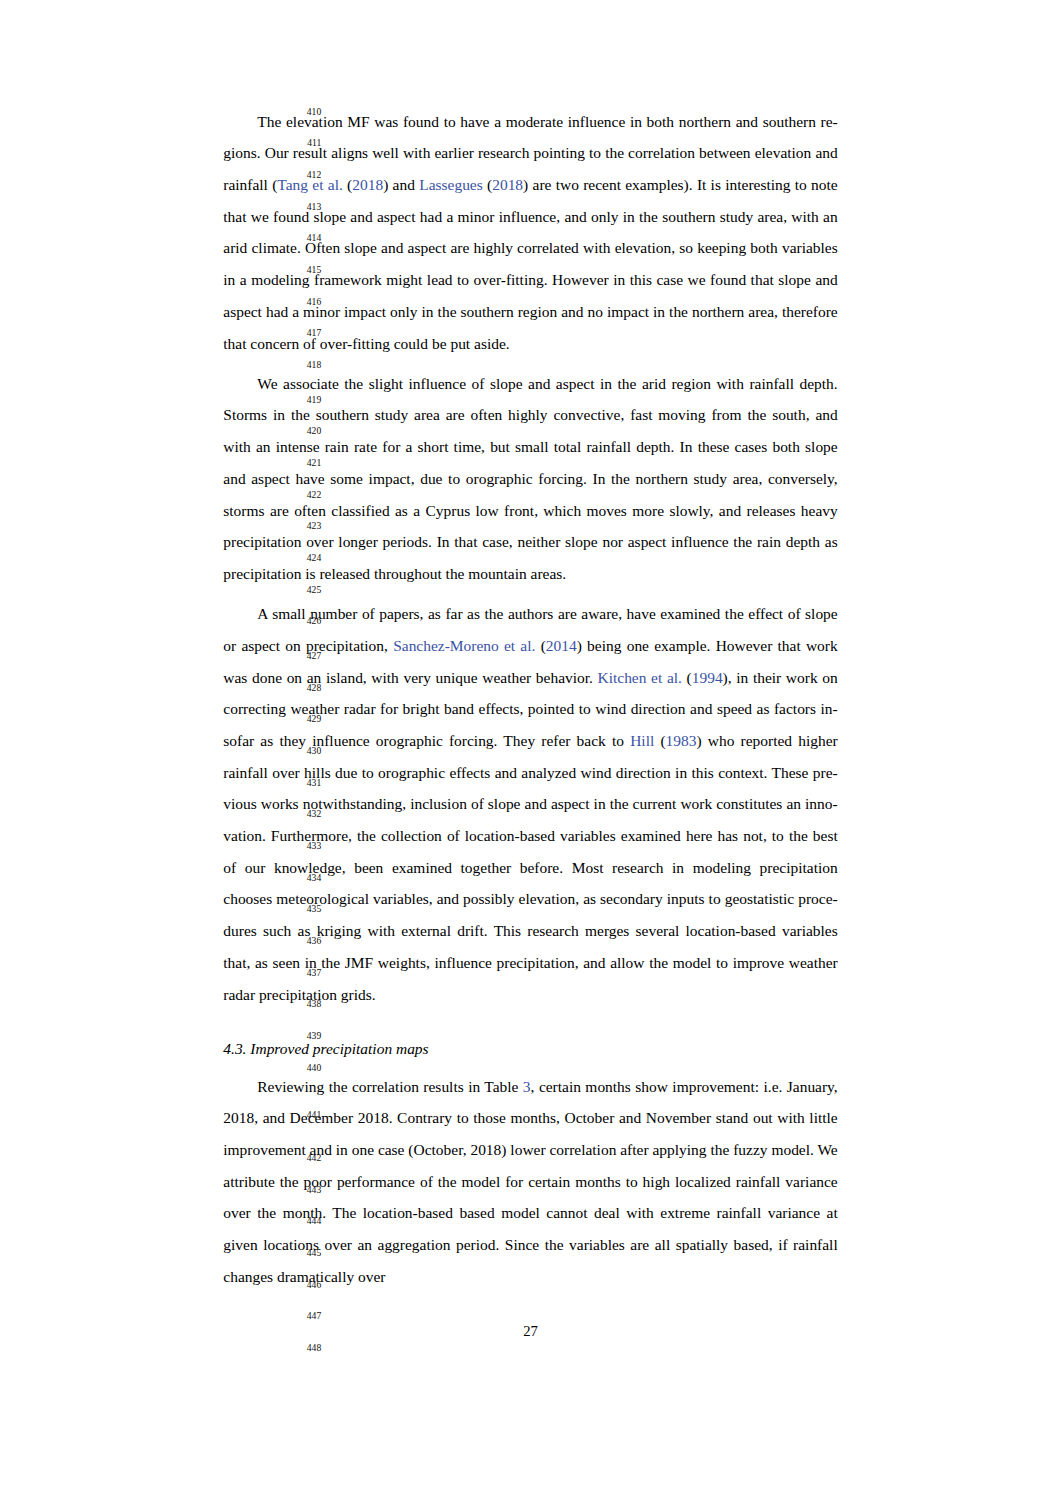The elevation MF was found to have a moderate influence in both northern and southern regions. Our result aligns well with earlier research pointing to the correlation between elevation and rainfall (Tang et al. (2018) and Lassegues (2018) are two recent examples). It is interesting to note that we found slope and aspect had a minor influence, and only in the southern study area, with an arid climate. Often slope and aspect are highly correlated with elevation, so keeping both variables in a modeling framework might lead to over-fitting. However in this case we found that slope and aspect had a minor impact only in the southern region and no impact in the northern area, therefore that concern of over-fitting could be put aside.
We associate the slight influence of slope and aspect in the arid region with rainfall depth. Storms in the southern study area are often highly convective, fast moving from the south, and with an intense rain rate for a short time, but small total rainfall depth. In these cases both slope and aspect have some impact, due to orographic forcing. In the northern study area, conversely, storms are often classified as a Cyprus low front, which moves more slowly, and releases heavy precipitation over longer periods. In that case, neither slope nor aspect influence the rain depth as precipitation is released throughout the mountain areas.
A small number of papers, as far as the authors are aware, have examined the effect of slope or aspect on precipitation, Sanchez-Moreno et al. (2014) being one example. However that work was done on an island, with very unique weather behavior. Kitchen et al. (1994), in their work on correcting weather radar for bright band effects, pointed to wind direction and speed as factors insofar as they influence orographic forcing. They refer back to Hill (1983) who reported higher rainfall over hills due to orographic effects and analyzed wind direction in this context. These previous works notwithstanding, inclusion of slope and aspect in the current work constitutes an innovation. Furthermore, the collection of location-based variables examined here has not, to the best of our knowledge, been examined together before. Most research in modeling precipitation chooses meteorological variables, and possibly elevation, as secondary inputs to geostatistic procedures such as kriging with external drift. This research merges several location-based variables that, as seen in the JMF weights, influence precipitation, and allow the model to improve weather radar precipitation grids.
4.3. Improved precipitation maps
Reviewing the correlation results in Table 3, certain months show improvement: i.e. January, 2018, and December 2018. Contrary to those months, October and November stand out with little improvement and in one case (October, 2018) lower correlation after applying the fuzzy model. We attribute the poor performance of the model for certain months to high localized rainfall variance over the month. The location-based based model cannot deal with extreme rainfall variance at given locations over an aggregation period. Since the variables are all spatially based, if rainfall changes dramatically over
27
410
411
412
413
414
415
416
417
418
419
420
421
422
423
424
425
426
427
428
429
430
431
432
433
434
435
436
437
438
439
440
441
442
443
444
445
446
447
448